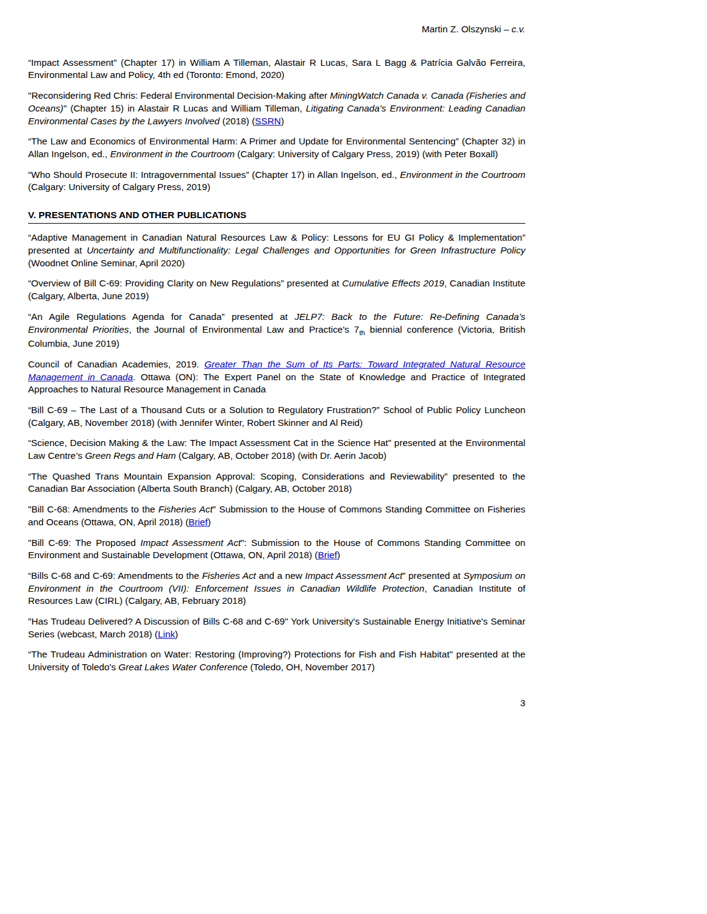Martin Z. Olszynski – c.v.
“Impact Assessment” (Chapter 17) in William A Tilleman, Alastair R Lucas, Sara L Bagg & Patrícia Galvão Ferreira, Environmental Law and Policy, 4th ed (Toronto: Emond, 2020)
"Reconsidering Red Chris: Federal Environmental Decision-Making after MiningWatch Canada v. Canada (Fisheries and Oceans)" (Chapter 15) in Alastair R Lucas and William Tilleman, Litigating Canada's Environment: Leading Canadian Environmental Cases by the Lawyers Involved (2018) (SSRN)
“The Law and Economics of Environmental Harm: A Primer and Update for Environmental Sentencing” (Chapter 32) in Allan Ingelson, ed., Environment in the Courtroom (Calgary: University of Calgary Press, 2019) (with Peter Boxall)
“Who Should Prosecute II: Intragovernmental Issues” (Chapter 17) in Allan Ingelson, ed., Environment in the Courtroom (Calgary: University of Calgary Press, 2019)
V. Presentations and Other Publications
“Adaptive Management in Canadian Natural Resources Law & Policy: Lessons for EU GI Policy & Implementation” presented at Uncertainty and Multifunctionality: Legal Challenges and Opportunities for Green Infrastructure Policy (Woodnet Online Seminar, April 2020)
“Overview of Bill C-69: Providing Clarity on New Regulations” presented at Cumulative Effects 2019, Canadian Institute (Calgary, Alberta, June 2019)
“An Agile Regulations Agenda for Canada” presented at JELP7: Back to the Future: Re-Defining Canada’s Environmental Priorities, the Journal of Environmental Law and Practice's 7th biennial conference (Victoria, British Columbia, June 2019)
Council of Canadian Academies, 2019. Greater Than the Sum of Its Parts: Toward Integrated Natural Resource Management in Canada. Ottawa (ON): The Expert Panel on the State of Knowledge and Practice of Integrated Approaches to Natural Resource Management in Canada
“Bill C-69 – The Last of a Thousand Cuts or a Solution to Regulatory Frustration?” School of Public Policy Luncheon (Calgary, AB, November 2018) (with Jennifer Winter, Robert Skinner and Al Reid)
“Science, Decision Making & the Law: The Impact Assessment Cat in the Science Hat” presented at the Environmental Law Centre’s Green Regs and Ham (Calgary, AB, October 2018) (with Dr. Aerin Jacob)
“The Quashed Trans Mountain Expansion Approval: Scoping, Considerations and Reviewability” presented to the Canadian Bar Association (Alberta South Branch) (Calgary, AB, October 2018)
"Bill C-68: Amendments to the Fisheries Act” Submission to the House of Commons Standing Committee on Fisheries and Oceans (Ottawa, ON, April 2018) (Brief)
"Bill C-69: The Proposed Impact Assessment Act": Submission to the House of Commons Standing Committee on Environment and Sustainable Development (Ottawa, ON, April 2018) (Brief)
“Bills C-68 and C-69: Amendments to the Fisheries Act and a new Impact Assessment Act” presented at Symposium on Environment in the Courtroom (VII): Enforcement Issues in Canadian Wildlife Protection, Canadian Institute of Resources Law (CIRL) (Calgary, AB, February 2018)
"Has Trudeau Delivered? A Discussion of Bills C-68 and C-69" York University's Sustainable Energy Initiative's Seminar Series (webcast, March 2018) (Link)
“The Trudeau Administration on Water: Restoring (Improving?) Protections for Fish and Fish Habitat" presented at the University of Toledo's Great Lakes Water Conference (Toledo, OH, November 2017)
3